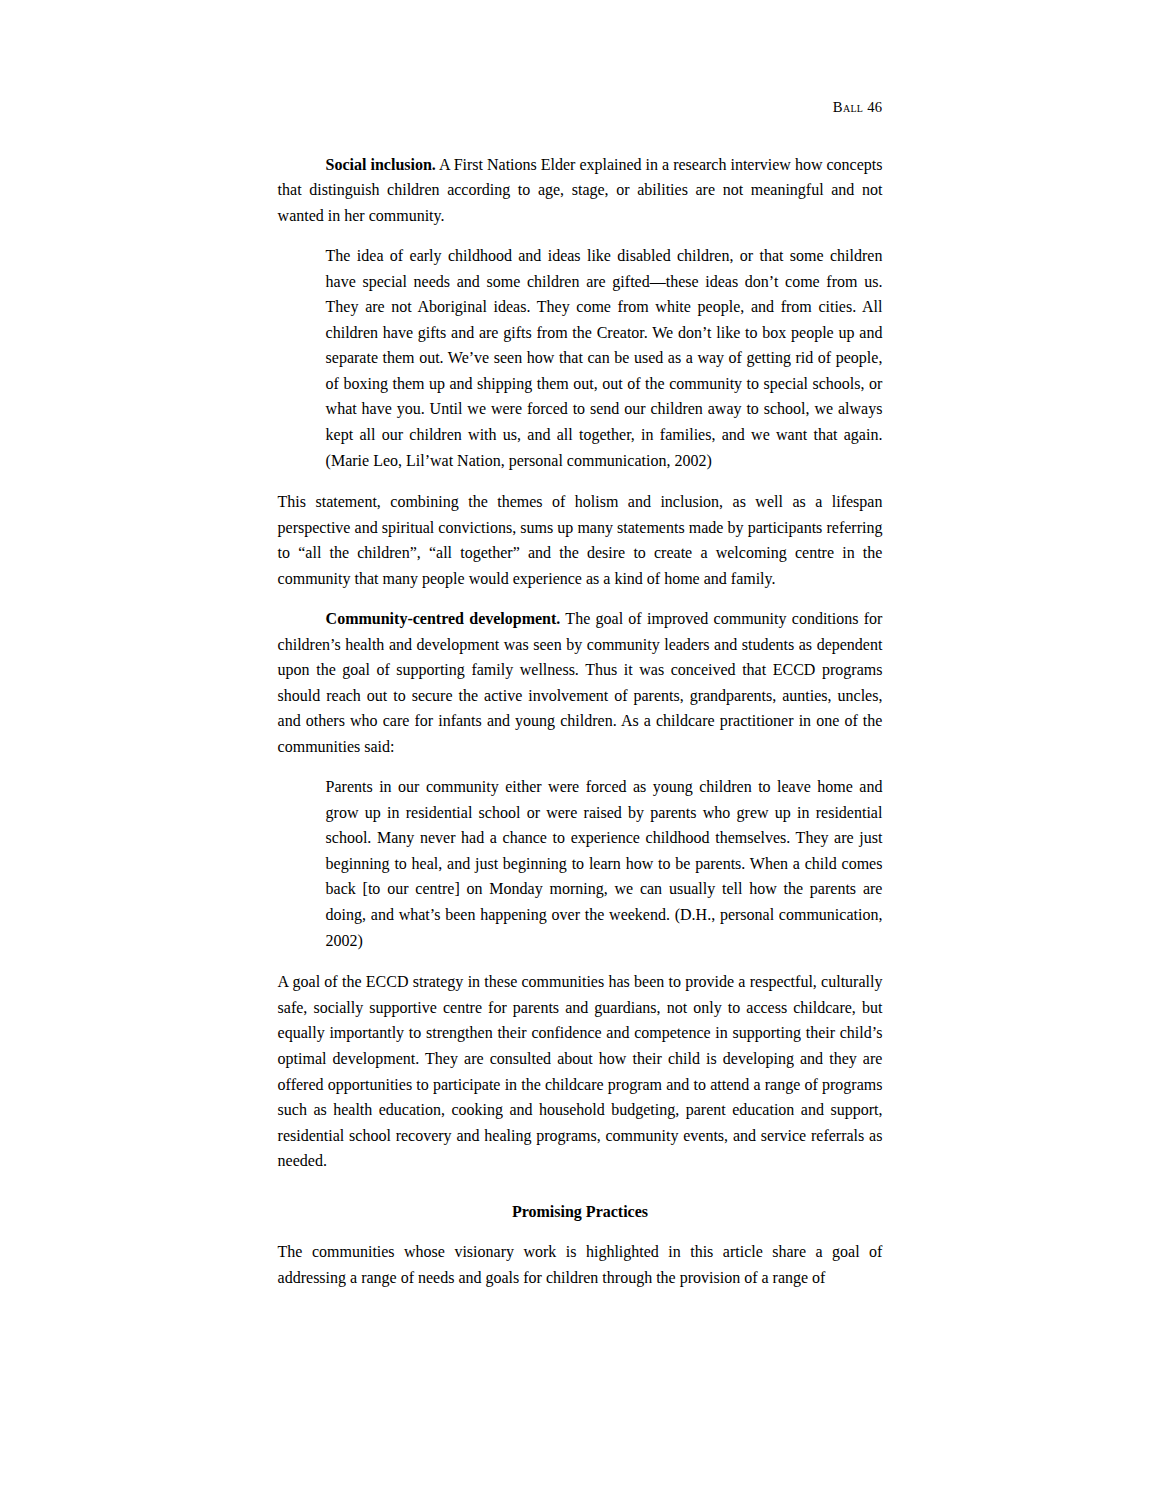Ball 46
Social inclusion. A First Nations Elder explained in a research interview how concepts that distinguish children according to age, stage, or abilities are not meaningful and not wanted in her community.
The idea of early childhood and ideas like disabled children, or that some children have special needs and some children are gifted—these ideas don’t come from us. They are not Aboriginal ideas. They come from white people, and from cities. All children have gifts and are gifts from the Creator. We don’t like to box people up and separate them out. We’ve seen how that can be used as a way of getting rid of people, of boxing them up and shipping them out, out of the community to special schools, or what have you. Until we were forced to send our children away to school, we always kept all our children with us, and all together, in families, and we want that again. (Marie Leo, Lil’wat Nation, personal communication, 2002)
This statement, combining the themes of holism and inclusion, as well as a lifespan perspective and spiritual convictions, sums up many statements made by participants referring to “all the children”, “all together” and the desire to create a welcoming centre in the community that many people would experience as a kind of home and family.
Community-centred development. The goal of improved community conditions for children’s health and development was seen by community leaders and students as dependent upon the goal of supporting family wellness. Thus it was conceived that ECCD programs should reach out to secure the active involvement of parents, grandparents, aunties, uncles, and others who care for infants and young children. As a childcare practitioner in one of the communities said:
Parents in our community either were forced as young children to leave home and grow up in residential school or were raised by parents who grew up in residential school. Many never had a chance to experience childhood themselves. They are just beginning to heal, and just beginning to learn how to be parents. When a child comes back [to our centre] on Monday morning, we can usually tell how the parents are doing, and what’s been happening over the weekend. (D.H., personal communication, 2002)
A goal of the ECCD strategy in these communities has been to provide a respectful, culturally safe, socially supportive centre for parents and guardians, not only to access childcare, but equally importantly to strengthen their confidence and competence in supporting their child’s optimal development. They are consulted about how their child is developing and they are offered opportunities to participate in the childcare program and to attend a range of programs such as health education, cooking and household budgeting, parent education and support, residential school recovery and healing programs, community events, and service referrals as needed.
Promising Practices
The communities whose visionary work is highlighted in this article share a goal of addressing a range of needs and goals for children through the provision of a range of